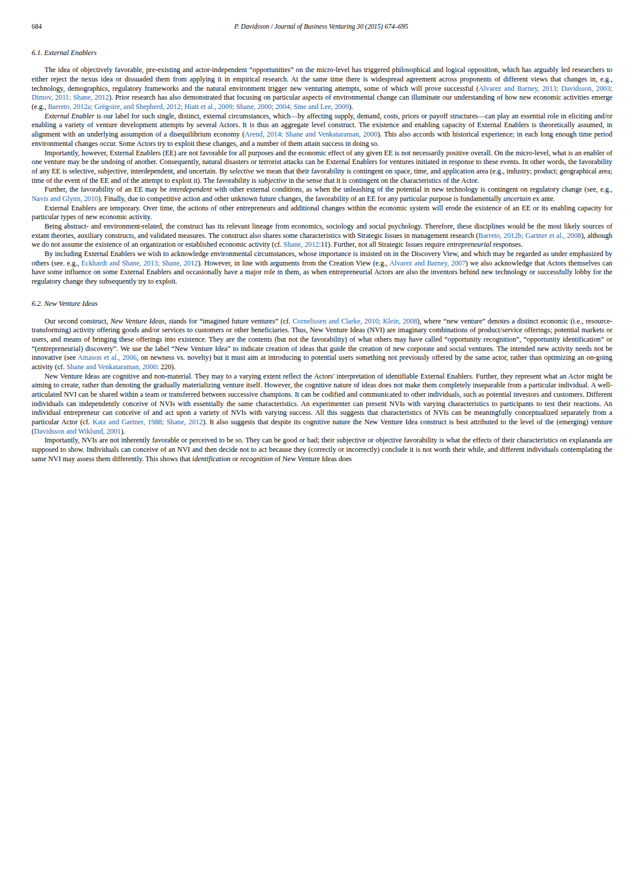684 P. Davidsson / Journal of Business Venturing 30 (2015) 674–695
6.1. External Enablers
The idea of objectively favorable, pre-existing and actor-independent “opportunities” on the micro-level has triggered philosophical and logical opposition, which has arguably led researchers to either reject the nexus idea or dissuaded them from applying it in empirical research. At the same time there is widespread agreement across proponents of different views that changes in, e.g., technology, demographics, regulatory frameworks and the natural environment trigger new venturing attempts, some of which will prove successful (Alvarez and Barney, 2013; Davidsson, 2003; Dimov, 2011; Shane, 2012). Prior research has also demonstrated that focusing on particular aspects of environmental change can illuminate our understanding of how new economic activities emerge (e.g., Barreto, 2012a; Grégoire, and Shepherd, 2012; Hiatt et al., 2009; Shane, 2000; 2004; Sine and Lee, 2009).
External Enabler is our label for such single, distinct, external circumstances, which—by affecting supply, demand, costs, prices or payoff structures—can play an essential role in eliciting and/or enabling a variety of venture development attempts by several Actors. It is thus an aggregate level construct. The existence and enabling capacity of External Enablers is theoretically assumed, in alignment with an underlying assumption of a disequilibrium economy (Arend, 2014; Shane and Venkataraman, 2000). This also accords with historical experience; in each long enough time period environmental changes occur. Some Actors try to exploit these changes, and a number of them attain success in doing so.
Importantly, however, External Enablers (EE) are not favorable for all purposes and the economic effect of any given EE is not necessarily positive overall. On the micro-level, what is an enabler of one venture may be the undoing of another. Consequently, natural disasters or terrorist attacks can be External Enablers for ventures initiated in response to these events. In other words, the favorability of any EE is selective, subjective, interdependent, and uncertain. By selective we mean that their favorability is contingent on space, time, and application area (e.g., industry; product; geographical area; time of the event of the EE and of the attempt to exploit it). The favorability is subjective in the sense that it is contingent on the characteristics of the Actor.
Further, the favorability of an EE may be interdependent with other external conditions, as when the unleashing of the potential in new technology is contingent on regulatory change (see, e.g., Navis and Glynn, 2010). Finally, due to competitive action and other unknown future changes, the favorability of an EE for any particular purpose is fundamentally uncertain ex ante.
External Enablers are temporary. Over time, the actions of other entrepreneurs and additional changes within the economic system will erode the existence of an EE or its enabling capacity for particular types of new economic activity.
Being abstract- and environment-related, the construct has its relevant lineage from economics, sociology and social psychology. Therefore, these disciplines would be the most likely sources of extant theories, auxiliary constructs, and validated measures. The construct also shares some characteristics with Strategic Issues in management research (Barreto, 2012b; Gartner et al., 2008), although we do not assume the existence of an organization or established economic activity (cf. Shane, 2012:11). Further, not all Strategic Issues require entrepreneurial responses.
By including External Enablers we wish to acknowledge environmental circumstances, whose importance is insisted on in the Discovery View, and which may be regarded as under emphasized by others (see. e.g., Eckhardt and Shane, 2013; Shane, 2012). However, in line with arguments from the Creation View (e.g., Alvarez and Barney, 2007) we also acknowledge that Actors themselves can have some influence on some External Enablers and occasionally have a major role in them, as when entrepreneurial Actors are also the inventors behind new technology or successfully lobby for the regulatory change they subsequently try to exploit.
6.2. New Venture Ideas
Our second construct, New Venture Ideas, stands for “imagined future ventures” (cf. Cornelissen and Clarke, 2010; Klein, 2008), where “new venture” denotes a distinct economic (i.e., resource-transforming) activity offering goods and/or services to customers or other beneficiaries. Thus, New Venture Ideas (NVI) are imaginary combinations of product/service offerings; potential markets or users, and means of bringing these offerings into existence. They are the contents (but not the favorability) of what others may have called “opportunity recognition”, “opportunity identification” or “(entrepreneurial) discovery”. We use the label “New Venture Idea” to indicate creation of ideas that guide the creation of new corporate and social ventures. The intended new activity needs not be innovative (see Amason et al., 2006, on newness vs. novelty) but it must aim at introducing to potential users something not previously offered by the same actor, rather than optimizing an on-going activity (cf. Shane and Venkataraman, 2000: 220).
New Venture Ideas are cognitive and non-material. They may to a varying extent reflect the Actors' interpretation of identifiable External Enablers. Further, they represent what an Actor might be aiming to create, rather than denoting the gradually materializing venture itself. However, the cognitive nature of ideas does not make them completely inseparable from a particular individual. A well-articulated NVI can be shared within a team or transferred between successive champions. It can be codified and communicated to other individuals, such as potential investors and customers. Different individuals can independently conceive of NVIs with essentially the same characteristics. An experimenter can present NVIs with varying characteristics to participants to test their reactions. An individual entrepreneur can conceive of and act upon a variety of NVIs with varying success. All this suggests that characteristics of NVIs can be meaningfully conceptualized separately from a particular Actor (cf. Katz and Gartner, 1988; Shane, 2012). It also suggests that despite its cognitive nature the New Venture Idea construct is best attributed to the level of the (emerging) venture (Davidsson and Wiklund, 2001).
Importantly, NVIs are not inherently favorable or perceived to be so. They can be good or bad; their subjective or objective favorability is what the effects of their characteristics on explananda are supposed to show. Individuals can conceive of an NVI and then decide not to act because they (correctly or incorrectly) conclude it is not worth their while, and different individuals contemplating the same NVI may assess them differently. This shows that identification or recognition of New Venture Ideas does